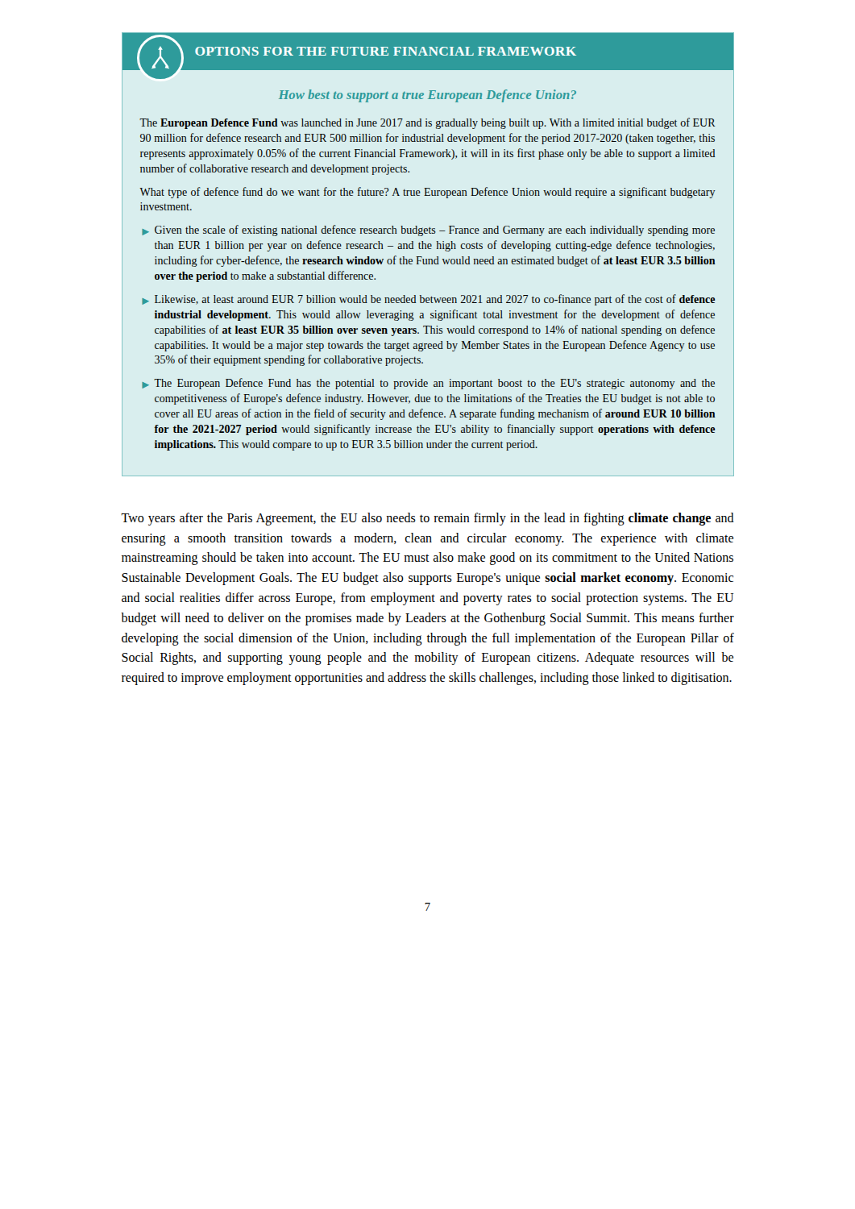OPTIONS FOR THE FUTURE FINANCIAL FRAMEWORK
How best to support a true European Defence Union?
The European Defence Fund was launched in June 2017 and is gradually being built up. With a limited initial budget of EUR 90 million for defence research and EUR 500 million for industrial development for the period 2017-2020 (taken together, this represents approximately 0.05% of the current Financial Framework), it will in its first phase only be able to support a limited number of collaborative research and development projects.
What type of defence fund do we want for the future? A true European Defence Union would require a significant budgetary investment.
►
Given the scale of existing national defence research budgets – France and Germany are each individually spending more than EUR 1 billion per year on defence research – and the high costs of developing cutting-edge defence technologies, including for cyber-defence, the research window of the Fund would need an estimated budget of at least EUR 3.5 billion over the period to make a substantial difference.
►
Likewise, at least around EUR 7 billion would be needed between 2021 and 2027 to co-finance part of the cost of defence industrial development. This would allow leveraging a significant total investment for the development of defence capabilities of at least EUR 35 billion over seven years. This would correspond to 14% of national spending on defence capabilities. It would be a major step towards the target agreed by Member States in the European Defence Agency to use 35% of their equipment spending for collaborative projects.
►
The European Defence Fund has the potential to provide an important boost to the EU's strategic autonomy and the competitiveness of Europe's defence industry. However, due to the limitations of the Treaties the EU budget is not able to cover all EU areas of action in the field of security and defence. A separate funding mechanism of around EUR 10 billion for the 2021-2027 period would significantly increase the EU's ability to financially support operations with defence implications. This would compare to up to EUR 3.5 billion under the current period.
Two years after the Paris Agreement, the EU also needs to remain firmly in the lead in fighting climate change and ensuring a smooth transition towards a modern, clean and circular economy. The experience with climate mainstreaming should be taken into account. The EU must also make good on its commitment to the United Nations Sustainable Development Goals. The EU budget also supports Europe's unique social market economy. Economic and social realities differ across Europe, from employment and poverty rates to social protection systems. The EU budget will need to deliver on the promises made by Leaders at the Gothenburg Social Summit. This means further developing the social dimension of the Union, including through the full implementation of the European Pillar of Social Rights, and supporting young people and the mobility of European citizens. Adequate resources will be required to improve employment opportunities and address the skills challenges, including those linked to digitisation.
7